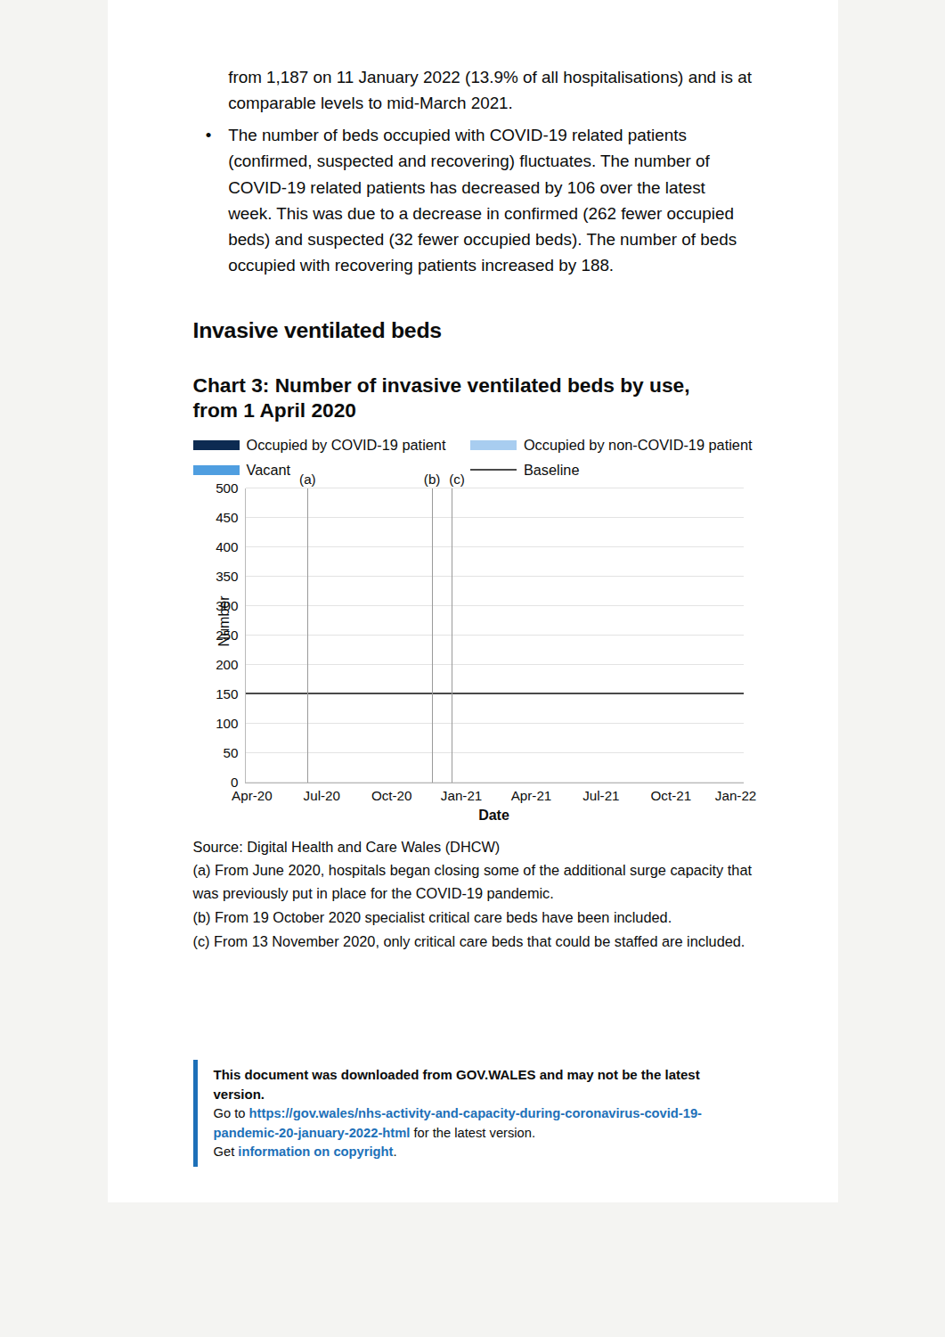from 1,187 on 11 January 2022 (13.9% of all hospitalisations) and is at comparable levels to mid-March 2021.
The number of beds occupied with COVID-19 related patients (confirmed, suspected and recovering) fluctuates. The number of COVID-19 related patients has decreased by 106 over the latest week. This was due to a decrease in confirmed (262 fewer occupied beds) and suspected (32 fewer occupied beds). The number of beds occupied with recovering patients increased by 188.
Invasive ventilated beds
Chart 3: Number of invasive ventilated beds by use,
from 1 April 2020
Occupied by COVID-19 patient Occupied by non-COVID-19 patient Vacant Baseline
Number
500
450
400
350
300
250
200
150
100
50
0
(a)
(b)
(c)
Apr-20 Jul-20 Oct-20 Jan-21 Apr-21 Jul-21 Oct-21 Jan-22
Date
Source: Digital Health and Care Wales (DHCW)
(a) From June 2020, hospitals began closing some of the additional surge capacity that was previously put in place for the COVID-19 pandemic.
(b) From 19 October 2020 specialist critical care beds have been included.
(c) From 13 November 2020, only critical care beds that could be staffed are included.
This document was downloaded from GOV.WALES and may not be the latest version.
Go to https://gov.wales/nhs-activity-and-capacity-during-coronavirus-covid-19-pandemic-20-january-2022-html for the latest version.
Get information on copyright.